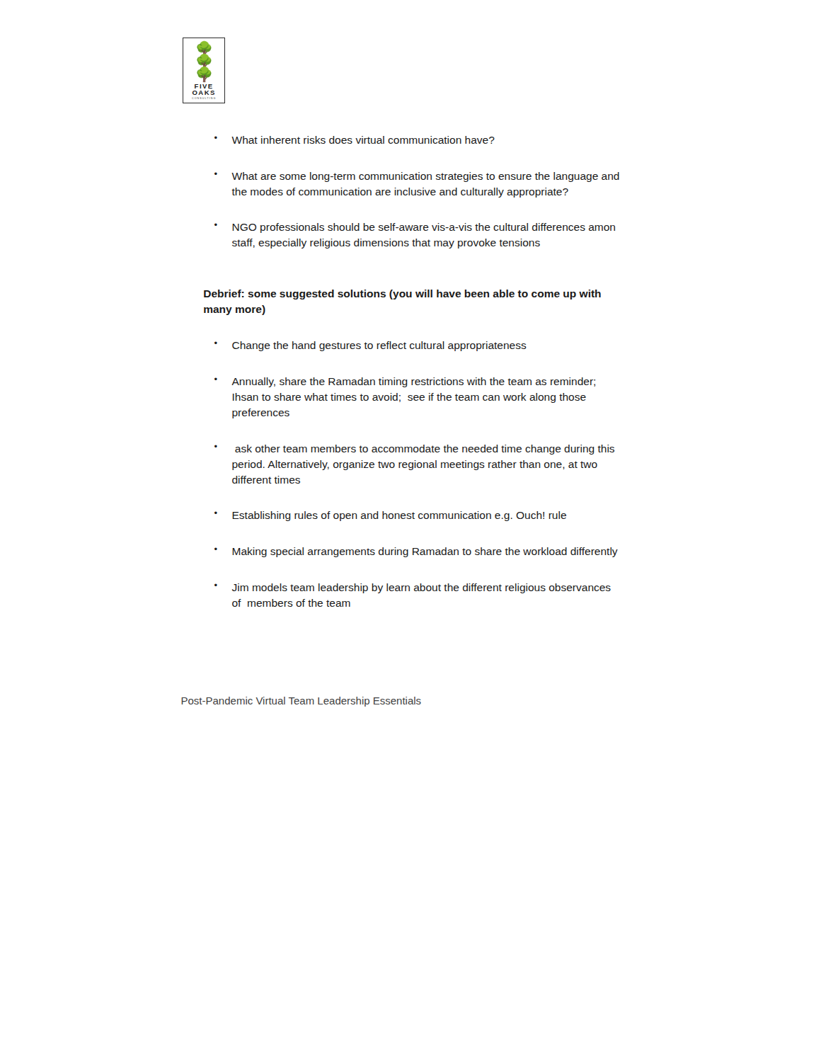🌳🌳🌳
FIVE
OAKS
CONSULTING
What inherent risks does virtual communication have?
What are some long-term communication strategies to ensure the language and the modes of communication are inclusive and culturally appropriate?
NGO professionals should be self-aware vis-a-vis the cultural differences amon staff, especially religious dimensions that may provoke tensions
Debrief: some suggested solutions (you will have been able to come up with many more)
Change the hand gestures to reflect cultural appropriateness
Annually, share the Ramadan timing restrictions with the team as reminder; Ihsan to share what times to avoid; see if the team can work along those preferences
ask other team members to accommodate the needed time change during this period. Alternatively, organize two regional meetings rather than one, at two different times
Establishing rules of open and honest communication e.g. Ouch! rule
Making special arrangements during Ramadan to share the workload differently
Jim models team leadership by learn about the different religious observances of members of the team
Post-Pandemic Virtual Team Leadership Essentials